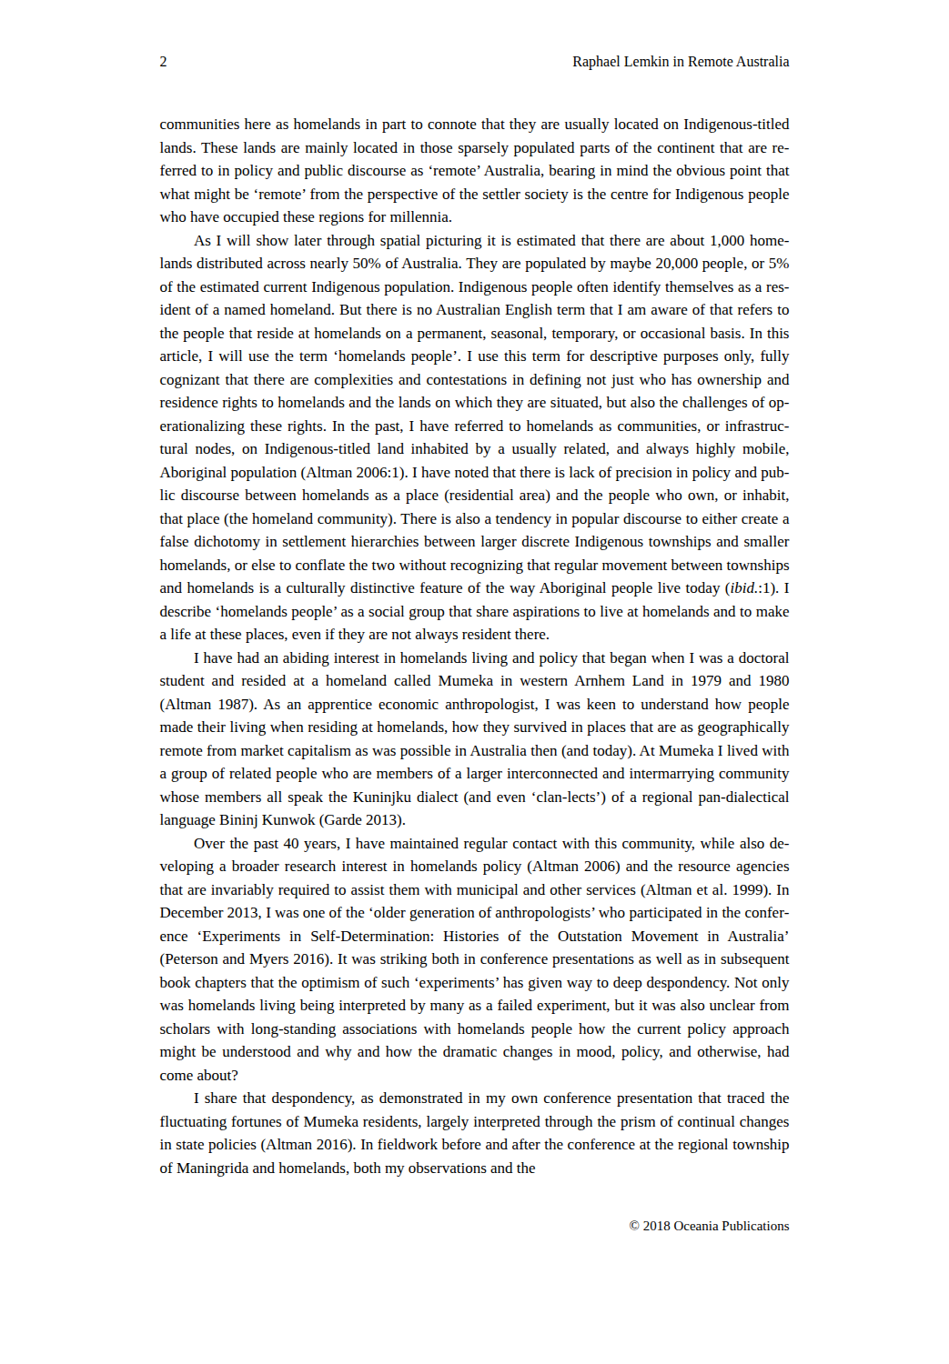2 Raphael Lemkin in Remote Australia
communities here as homelands in part to connote that they are usually located on Indigenous-titled lands. These lands are mainly located in those sparsely populated parts of the continent that are referred to in policy and public discourse as ‘remote’ Australia, bearing in mind the obvious point that what might be ‘remote’ from the perspective of the settler society is the centre for Indigenous people who have occupied these regions for millennia.
As I will show later through spatial picturing it is estimated that there are about 1,000 homelands distributed across nearly 50% of Australia. They are populated by maybe 20,000 people, or 5% of the estimated current Indigenous population. Indigenous people often identify themselves as a resident of a named homeland. But there is no Australian English term that I am aware of that refers to the people that reside at homelands on a permanent, seasonal, temporary, or occasional basis. In this article, I will use the term ‘homelands people’. I use this term for descriptive purposes only, fully cognizant that there are complexities and contestations in defining not just who has ownership and residence rights to homelands and the lands on which they are situated, but also the challenges of operationalizing these rights. In the past, I have referred to homelands as communities, or infrastructural nodes, on Indigenous-titled land inhabited by a usually related, and always highly mobile, Aboriginal population (Altman 2006:1). I have noted that there is lack of precision in policy and public discourse between homelands as a place (residential area) and the people who own, or inhabit, that place (the homeland community). There is also a tendency in popular discourse to either create a false dichotomy in settlement hierarchies between larger discrete Indigenous townships and smaller homelands, or else to conflate the two without recognizing that regular movement between townships and homelands is a culturally distinctive feature of the way Aboriginal people live today (ibid.:1). I describe ‘homelands people’ as a social group that share aspirations to live at homelands and to make a life at these places, even if they are not always resident there.
I have had an abiding interest in homelands living and policy that began when I was a doctoral student and resided at a homeland called Mumeka in western Arnhem Land in 1979 and 1980 (Altman 1987). As an apprentice economic anthropologist, I was keen to understand how people made their living when residing at homelands, how they survived in places that are as geographically remote from market capitalism as was possible in Australia then (and today). At Mumeka I lived with a group of related people who are members of a larger interconnected and intermarrying community whose members all speak the Kuninjku dialect (and even ‘clan-lects’) of a regional pan-dialectical language Bininj Kunwok (Garde 2013).
Over the past 40 years, I have maintained regular contact with this community, while also developing a broader research interest in homelands policy (Altman 2006) and the resource agencies that are invariably required to assist them with municipal and other services (Altman et al. 1999). In December 2013, I was one of the ‘older generation of anthropologists’ who participated in the conference ‘Experiments in Self-Determination: Histories of the Outstation Movement in Australia’ (Peterson and Myers 2016). It was striking both in conference presentations as well as in subsequent book chapters that the optimism of such ‘experiments’ has given way to deep despondency. Not only was homelands living being interpreted by many as a failed experiment, but it was also unclear from scholars with long-standing associations with homelands people how the current policy approach might be understood and why and how the dramatic changes in mood, policy, and otherwise, had come about?
I share that despondency, as demonstrated in my own conference presentation that traced the fluctuating fortunes of Mumeka residents, largely interpreted through the prism of continual changes in state policies (Altman 2016). In fieldwork before and after the conference at the regional township of Maningrida and homelands, both my observations and the
© 2018 Oceania Publications